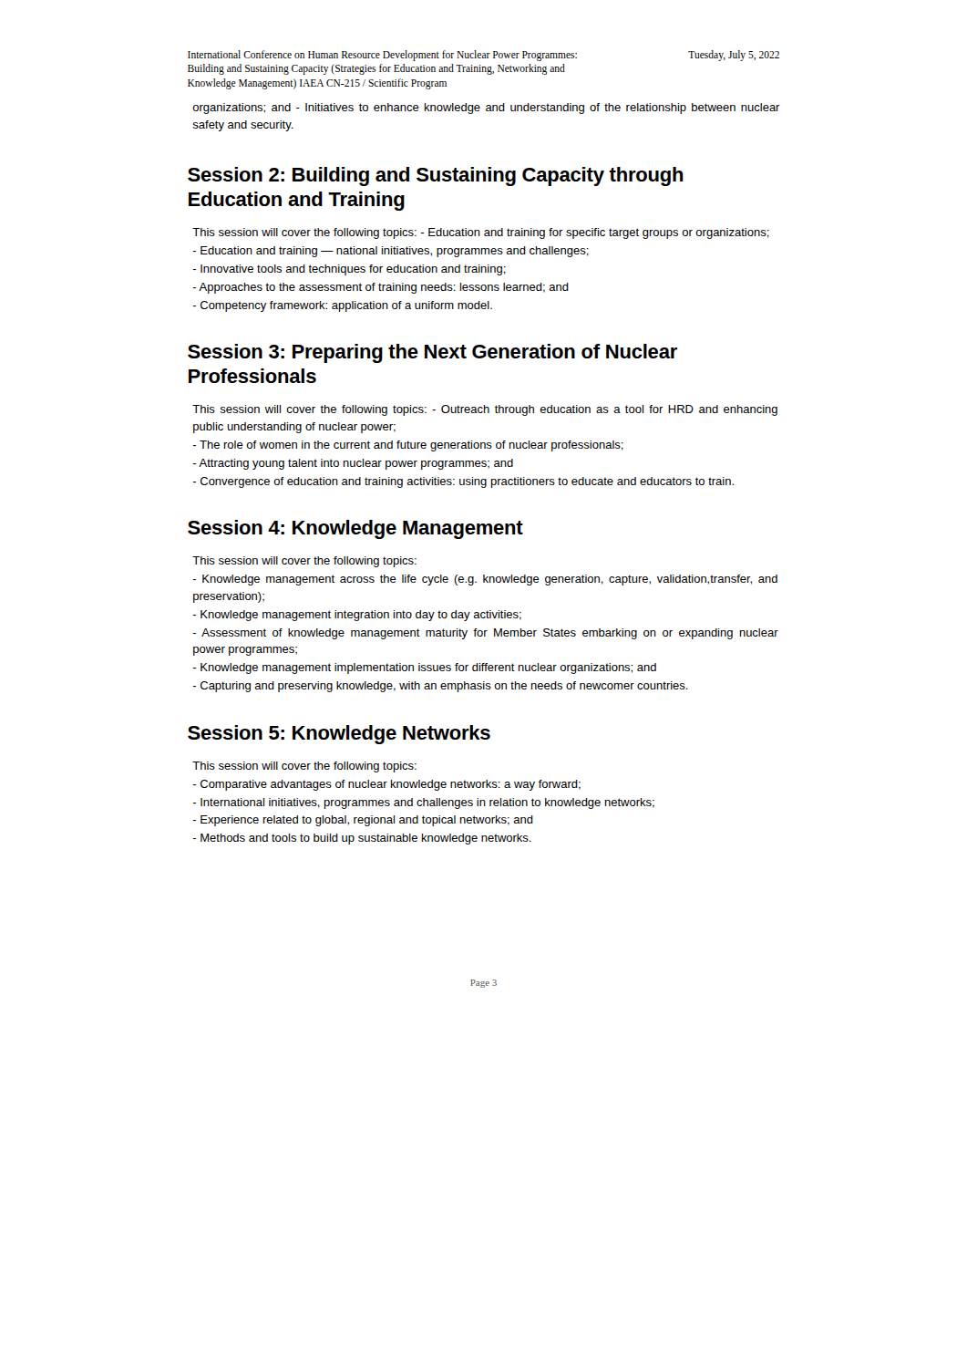| International Conference on Human Resource Development for Nuclear Power Programmes: Building and Sustaining Capacity (Strategies for Education and Training, Networking and Knowledge Management) IAEA CN-215 / Scientific Program | Tuesday, July 5, 2022 |
organizations; and - Initiatives to enhance knowledge and understanding of the relationship between nuclear safety and security.
Session 2: Building and Sustaining Capacity through Education and Training
This session will cover the following topics: - Education and training for specific target groups or organizations;
- Education and training — national initiatives, programmes and challenges;
- Innovative tools and techniques for education and training;
- Approaches to the assessment of training needs: lessons learned; and
- Competency framework: application of a uniform model.
Session 3: Preparing the Next Generation of Nuclear Professionals
This session will cover the following topics: - Outreach through education as a tool for HRD and enhancing public understanding of nuclear power;
- The role of women in the current and future generations of nuclear professionals;
- Attracting young talent into nuclear power programmes; and
- Convergence of education and training activities: using practitioners to educate and educators to train.
Session 4: Knowledge Management
This session will cover the following topics:
- Knowledge management across the life cycle (e.g. knowledge generation, capture, validation,transfer, and preservation);
- Knowledge management integration into day to day activities;
- Assessment of knowledge management maturity for Member States embarking on or expanding nuclear power programmes;
- Knowledge management implementation issues for different nuclear organizations; and
- Capturing and preserving knowledge, with an emphasis on the needs of newcomer countries.
Session 5: Knowledge Networks
This session will cover the following topics:
- Comparative advantages of nuclear knowledge networks: a way forward;
- International initiatives, programmes and challenges in relation to knowledge networks;
- Experience related to global, regional and topical networks; and
- Methods and tools to build up sustainable knowledge networks.
Page 3